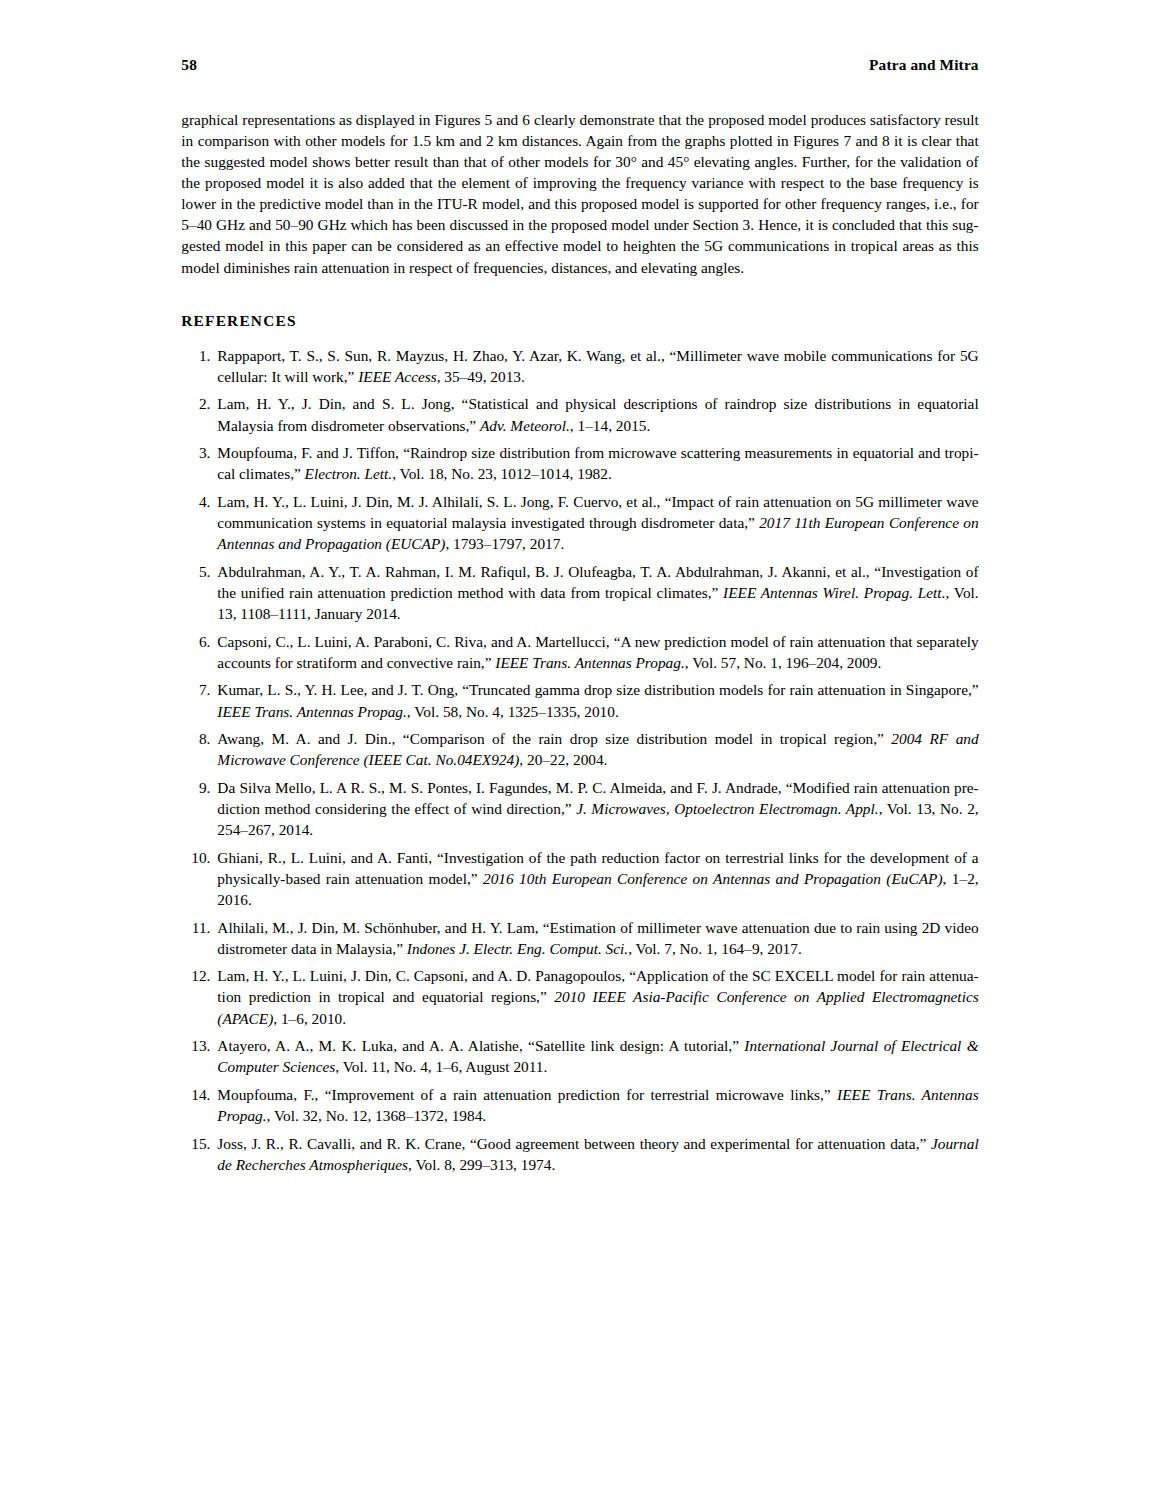58 Patra and Mitra
graphical representations as displayed in Figures 5 and 6 clearly demonstrate that the proposed model produces satisfactory result in comparison with other models for 1.5 km and 2 km distances. Again from the graphs plotted in Figures 7 and 8 it is clear that the suggested model shows better result than that of other models for 30° and 45° elevating angles. Further, for the validation of the proposed model it is also added that the element of improving the frequency variance with respect to the base frequency is lower in the predictive model than in the ITU-R model, and this proposed model is supported for other frequency ranges, i.e., for 5–40 GHz and 50–90 GHz which has been discussed in the proposed model under Section 3. Hence, it is concluded that this suggested model in this paper can be considered as an effective model to heighten the 5G communications in tropical areas as this model diminishes rain attenuation in respect of frequencies, distances, and elevating angles.
REFERENCES
Rappaport, T. S., S. Sun, R. Mayzus, H. Zhao, Y. Azar, K. Wang, et al., “Millimeter wave mobile communications for 5G cellular: It will work,” IEEE Access, 35–49, 2013.
Lam, H. Y., J. Din, and S. L. Jong, “Statistical and physical descriptions of raindrop size distributions in equatorial Malaysia from disdrometer observations,” Adv. Meteorol., 1–14, 2015.
Moupfouma, F. and J. Tiffon, “Raindrop size distribution from microwave scattering measurements in equatorial and tropical climates,” Electron. Lett., Vol. 18, No. 23, 1012–1014, 1982.
Lam, H. Y., L. Luini, J. Din, M. J. Alhilali, S. L. Jong, F. Cuervo, et al., “Impact of rain attenuation on 5G millimeter wave communication systems in equatorial malaysia investigated through disdrometer data,” 2017 11th European Conference on Antennas and Propagation (EUCAP), 1793–1797, 2017.
Abdulrahman, A. Y., T. A. Rahman, I. M. Rafiqul, B. J. Olufeagba, T. A. Abdulrahman, J. Akanni, et al., “Investigation of the unified rain attenuation prediction method with data from tropical climates,” IEEE Antennas Wirel. Propag. Lett., Vol. 13, 1108–1111, January 2014.
Capsoni, C., L. Luini, A. Paraboni, C. Riva, and A. Martellucci, “A new prediction model of rain attenuation that separately accounts for stratiform and convective rain,” IEEE Trans. Antennas Propag., Vol. 57, No. 1, 196–204, 2009.
Kumar, L. S., Y. H. Lee, and J. T. Ong, “Truncated gamma drop size distribution models for rain attenuation in Singapore,” IEEE Trans. Antennas Propag., Vol. 58, No. 4, 1325–1335, 2010.
Awang, M. A. and J. Din., “Comparison of the rain drop size distribution model in tropical region,” 2004 RF and Microwave Conference (IEEE Cat. No.04EX924), 20–22, 2004.
Da Silva Mello, L. A R. S., M. S. Pontes, I. Fagundes, M. P. C. Almeida, and F. J. Andrade, “Modified rain attenuation prediction method considering the effect of wind direction,” J. Microwaves, Optoelectron Electromagn. Appl., Vol. 13, No. 2, 254–267, 2014.
Ghiani, R., L. Luini, and A. Fanti, “Investigation of the path reduction factor on terrestrial links for the development of a physically-based rain attenuation model,” 2016 10th European Conference on Antennas and Propagation (EuCAP), 1–2, 2016.
Alhilali, M., J. Din, M. Schönhuber, and H. Y. Lam, “Estimation of millimeter wave attenuation due to rain using 2D video distrometer data in Malaysia,” Indones J. Electr. Eng. Comput. Sci., Vol. 7, No. 1, 164–9, 2017.
Lam, H. Y., L. Luini, J. Din, C. Capsoni, and A. D. Panagopoulos, “Application of the SC EXCELL model for rain attenuation prediction in tropical and equatorial regions,” 2010 IEEE Asia-Pacific Conference on Applied Electromagnetics (APACE), 1–6, 2010.
Atayero, A. A., M. K. Luka, and A. A. Alatishe, “Satellite link design: A tutorial,” International Journal of Electrical & Computer Sciences, Vol. 11, No. 4, 1–6, August 2011.
Moupfouma, F., “Improvement of a rain attenuation prediction for terrestrial microwave links,” IEEE Trans. Antennas Propag., Vol. 32, No. 12, 1368–1372, 1984.
Joss, J. R., R. Cavalli, and R. K. Crane, “Good agreement between theory and experimental for attenuation data,” Journal de Recherches Atmospheriques, Vol. 8, 299–313, 1974.